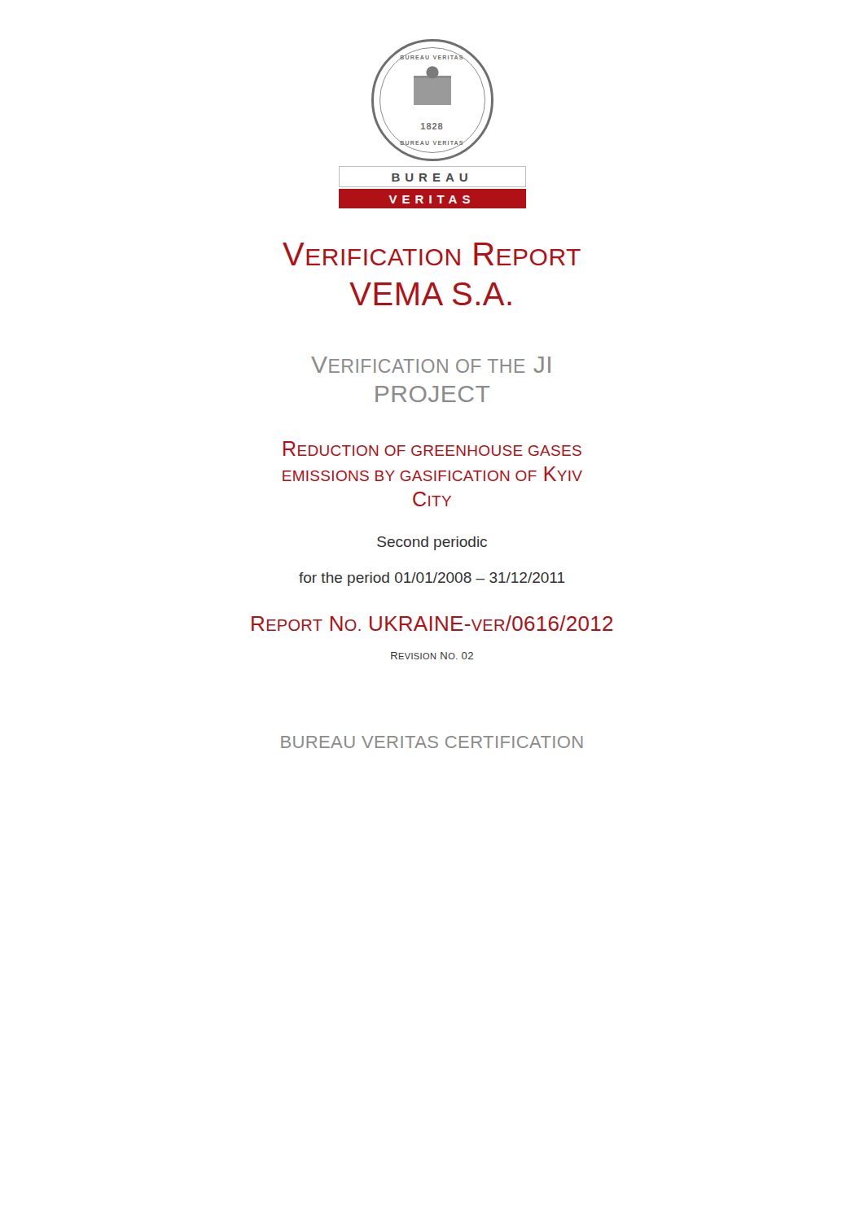BUREAU VERITAS
1828
BUREAU VERITAS
BUREAU
VERITAS
VERIFICATION REPORT VEMA S.A.
VERIFICATION OF THE JI PROJECT
REDUCTION OF GREENHOUSE GASES EMISSIONS BY GASIFICATION OF KYIV CITY
Second periodic
for the period 01/01/2008 – 31/12/2011
REPORT NO. UKRAINE-VER/0616/2012
REVISION NO. 02
BUREAU VERITAS CERTIFICATION